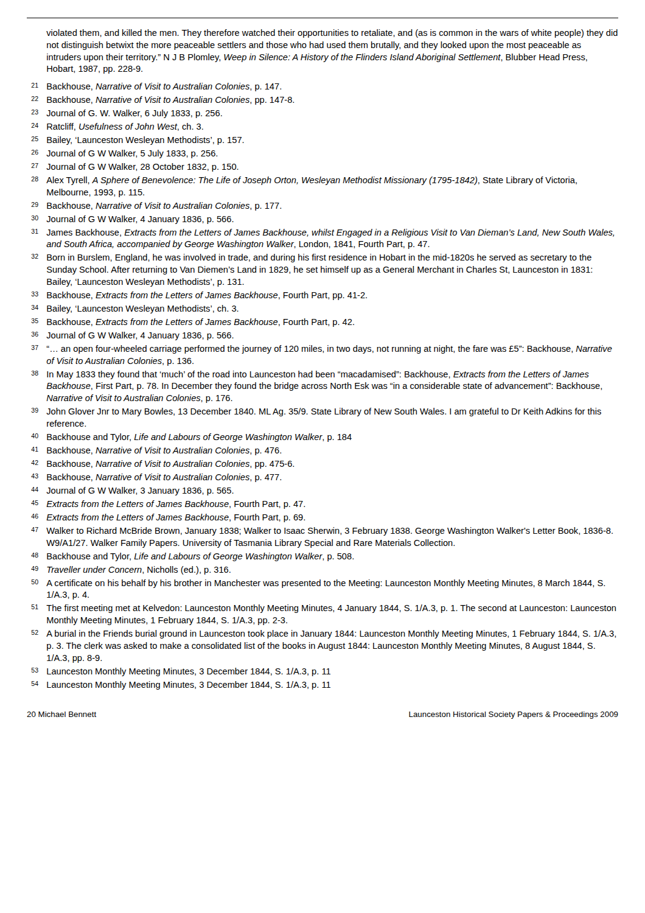violated them, and killed the men. They therefore watched their opportunities to retaliate, and (as is common in the wars of white people) they did not distinguish betwixt the more peaceable settlers and those who had used them brutally, and they looked upon the most peaceable as intruders upon their territory.” N J B Plomley, Weep in Silence: A History of the Flinders Island Aboriginal Settlement, Blubber Head Press, Hobart, 1987, pp. 228-9.
21 Backhouse, Narrative of Visit to Australian Colonies, p. 147.
22 Backhouse, Narrative of Visit to Australian Colonies, pp. 147-8.
23 Journal of G. W. Walker, 6 July 1833, p. 256.
24 Ratcliff, Usefulness of John West, ch. 3.
25 Bailey, ‘Launceston Wesleyan Methodists’, p. 157.
26 Journal of G W Walker, 5 July 1833, p. 256.
27 Journal of G W Walker, 28 October 1832, p. 150.
28 Alex Tyrell, A Sphere of Benevolence: The Life of Joseph Orton, Wesleyan Methodist Missionary (1795-1842), State Library of Victoria, Melbourne, 1993, p. 115.
29 Backhouse, Narrative of Visit to Australian Colonies, p. 177.
30 Journal of G W Walker, 4 January 1836, p. 566.
31 James Backhouse, Extracts from the Letters of James Backhouse, whilst Engaged in a Religious Visit to Van Dieman’s Land, New South Wales, and South Africa, accompanied by George Washington Walker, London, 1841, Fourth Part, p. 47.
32 Born in Burslem, England, he was involved in trade, and during his first residence in Hobart in the mid-1820s he served as secretary to the Sunday School. After returning to Van Diemen’s Land in 1829, he set himself up as a General Merchant in Charles St, Launceston in 1831: Bailey, ‘Launceston Wesleyan Methodists’, p. 131.
33 Backhouse, Extracts from the Letters of James Backhouse, Fourth Part, pp. 41-2.
34 Bailey, ‘Launceston Wesleyan Methodists’, ch. 3.
35 Backhouse, Extracts from the Letters of James Backhouse, Fourth Part, p. 42.
36 Journal of G W Walker, 4 January 1836, p. 566.
37“… an open four-wheeled carriage performed the journey of 120 miles, in two days, not running at night, the fare was £5”: Backhouse, Narrative of Visit to Australian Colonies, p. 136.
38 In May 1833 they found that ‘much’ of the road into Launceston had been “macadamised”: Backhouse, Extracts from the Letters of James Backhouse, First Part, p. 78. In December they found the bridge across North Esk was “in a considerable state of advancement”: Backhouse, Narrative of Visit to Australian Colonies, p. 176.
39 John Glover Jnr to Mary Bowles, 13 December 1840. ML Ag. 35/9. State Library of New South Wales. I am grateful to Dr Keith Adkins for this reference.
40 Backhouse and Tylor, Life and Labours of George Washington Walker, p. 184
41 Backhouse, Narrative of Visit to Australian Colonies, p. 476.
42 Backhouse, Narrative of Visit to Australian Colonies, pp. 475-6.
43 Backhouse, Narrative of Visit to Australian Colonies, p. 477.
44 Journal of G W Walker, 3 January 1836, p. 565.
45 Extracts from the Letters of James Backhouse, Fourth Part, p. 47.
46 Extracts from the Letters of James Backhouse, Fourth Part, p. 69.
47 Walker to Richard McBride Brown, January 1838; Walker to Isaac Sherwin, 3 February 1838. George Washington Walker's Letter Book, 1836-8. W9/A1/27. Walker Family Papers. University of Tasmania Library Special and Rare Materials Collection.
48 Backhouse and Tylor, Life and Labours of George Washington Walker, p. 508.
49 Traveller under Concern, Nicholls (ed.), p. 316.
50 A certificate on his behalf by his brother in Manchester was presented to the Meeting: Launceston Monthly Meeting Minutes, 8 March 1844, S. 1/A.3, p. 4.
51 The first meeting met at Kelvedon: Launceston Monthly Meeting Minutes, 4 January 1844, S. 1/A.3, p. 1. The second at Launceston: Launceston Monthly Meeting Minutes, 1 February 1844, S. 1/A.3, pp. 2-3.
52 A burial in the Friends burial ground in Launceston took place in January 1844: Launceston Monthly Meeting Minutes, 1 February 1844, S. 1/A.3, p. 3. The clerk was asked to make a consolidated list of the books in August 1844: Launceston Monthly Meeting Minutes, 8 August 1844, S. 1/A.3, pp. 8-9.
53 Launceston Monthly Meeting Minutes, 3 December 1844, S. 1/A.3, p. 11
54 Launceston Monthly Meeting Minutes, 3 December 1844, S. 1/A.3, p. 11
20 Michael Bennett Launceston Historical Society Papers & Proceedings 2009